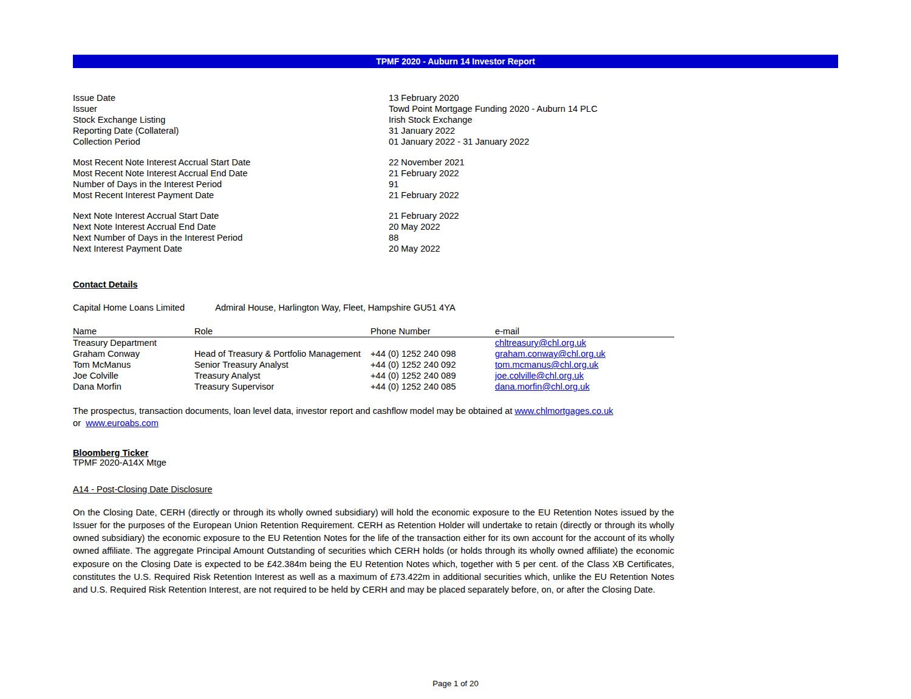TPMF 2020 - Auburn 14 Investor Report
| Issue Date | 13 February 2020 |
| Issuer | Towd Point Mortgage Funding 2020 - Auburn 14 PLC |
| Stock Exchange Listing | Irish Stock Exchange |
| Reporting Date (Collateral) | 31 January 2022 |
| Collection Period | 01 January 2022 - 31 January 2022 |
| Most Recent Note Interest Accrual Start Date | 22 November 2021 |
| Most Recent Note Interest Accrual End Date | 21 February 2022 |
| Number of Days in the Interest Period | 91 |
| Most Recent Interest Payment Date | 21 February 2022 |
| Next Note Interest Accrual Start Date | 21 February 2022 |
| Next Note Interest Accrual End Date | 20 May 2022 |
| Next Number of Days in the Interest Period | 88 |
| Next Interest Payment Date | 20 May 2022 |
Contact Details
Capital Home Loans LimitedAdmiral House, Harlington Way, Fleet, Hampshire GU51 4YA
| Name | Role | Phone Number | e-mail |
| --- | --- | --- | --- |
| Treasury Department | | | chltreasury@chl.org.uk |
| Graham Conway | Head of Treasury & Portfolio Management | +44 (0) 1252 240 098 | graham.conway@chl.org.uk |
| Tom McManus | Senior Treasury Analyst | +44 (0) 1252 240 092 | tom.mcmanus@chl.org.uk |
| Joe Colville | Treasury Analyst | +44 (0) 1252 240 089 | joe.colville@chl.org.uk |
| Dana Morfin | Treasury Supervisor | +44 (0) 1252 240 085 | dana.morfin@chl.org.uk |
The prospectus, transaction documents, loan level data, investor report and cashflow model may be obtained at www.chlmortgages.co.uk
or www.euroabs.com
Bloomberg Ticker
TPMF 2020-A14X Mtge
A14 - Post-Closing Date Disclosure
On the Closing Date, CERH (directly or through its wholly owned subsidiary) will hold the economic exposure to the EU Retention Notes issued by the Issuer for the purposes of the European Union Retention Requirement. CERH as Retention Holder will undertake to retain (directly or through its wholly owned subsidiary) the economic exposure to the EU Retention Notes for the life of the transaction either for its own account for the account of its wholly owned affiliate. The aggregate Principal Amount Outstanding of securities which CERH holds (or holds through its wholly owned affiliate) the economic exposure on the Closing Date is expected to be £42.384m being the EU Retention Notes which, together with 5 per cent. of the Class XB Certificates, constitutes the U.S. Required Risk Retention Interest as well as a maximum of £73.422m in additional securities which, unlike the EU Retention Notes and U.S. Required Risk Retention Interest, are not required to be held by CERH and may be placed separately before, on, or after the Closing Date.
Page 1 of 20